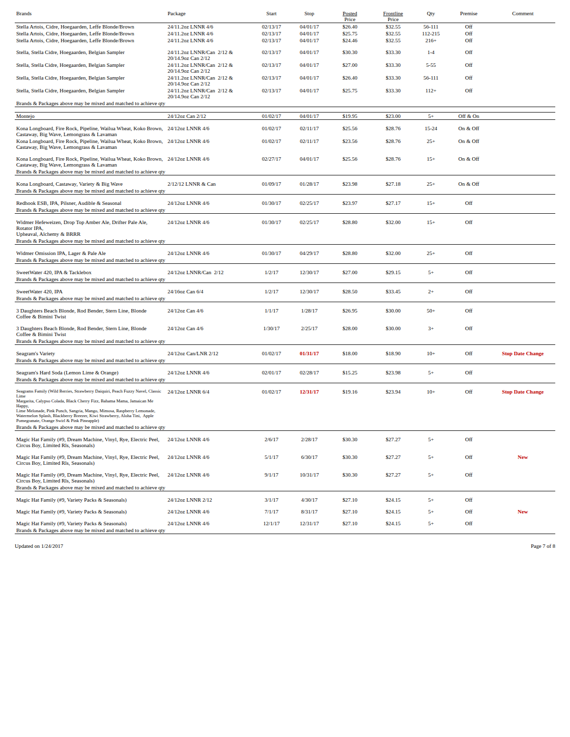| Brands | Package | Start | Stop | Posted Price | Frontline Price | Qty | Premise | Comment |
| --- | --- | --- | --- | --- | --- | --- | --- | --- |
| Stella Artois, Cidre, Hoegaarden, Leffe Blonde/Brown | 24/11.2oz LNNR 4/6 | 02/13/17 | 04/01/17 | $26.40 | $32.55 | 56-111 | Off | |
| Stella Artois, Cidre, Hoegaarden, Leffe Blonde/Brown | 24/11.2oz LNNR 4/6 | 02/13/17 | 04/01/17 | $25.75 | $32.55 | 112-215 | Off | |
| Stella Artois, Cidre, Hoegaarden, Leffe Blonde/Brown | 24/11.2oz LNNR 4/6 | 02/13/17 | 04/01/17 | $24.46 | $32.55 | 216+ | Off | |
| Stella, Stella Cidre, Hoegaarden, Belgian Sampler | 24/11.2oz LNNR/Can 2/12 & 20/14.9oz Can 2/12 | 02/13/17 | 04/01/17 | $30.30 | $33.30 | 1-4 | Off | |
| Stella, Stella Cidre, Hoegaarden, Belgian Sampler | 24/11.2oz LNNR/Can 2/12 & 20/14.9oz Can 2/12 | 02/13/17 | 04/01/17 | $27.00 | $33.30 | 5-55 | Off | |
| Stella, Stella Cidre, Hoegaarden, Belgian Sampler | 24/11.2oz LNNR/Can 2/12 & 20/14.9oz Can 2/12 | 02/13/17 | 04/01/17 | $26.40 | $33.30 | 56-111 | Off | |
| Stella, Stella Cidre, Hoegaarden, Belgian Sampler | 24/11.2oz LNNR/Can 2/12 & 20/14.9oz Can 2/12 | 02/13/17 | 04/01/17 | $25.75 | $33.30 | 112+ | Off | |
| Brands & Packages above may be mixed and matched to achieve qty |
| Montejo | 24/12oz Can 2/12 | 01/02/17 | 04/01/17 | $19.95 | $23.00 | 5+ | Off & On | |
| Kona Longboard, Fire Rock, Pipeline, Wailua Wheat, Koko Brown, Castaway, Big Wave, Lemongrass & Lavaman | 24/12oz LNNR 4/6 | 01/02/17 | 02/11/17 | $25.56 | $28.76 | 15-24 | On & Off | |
| Kona Longboard, Fire Rock, Pipeline, Wailua Wheat, Koko Brown, Castaway, Big Wave, Lemongrass & Lavaman | 24/12oz LNNR 4/6 | 01/02/17 | 02/11/17 | $23.56 | $28.76 | 25+ | On & Off | |
| Kona Longboard, Fire Rock, Pipeline, Wailua Wheat, Koko Brown, Castaway, Big Wave, Lemongrass & Lavaman | 24/12oz LNNR 4/6 | 02/27/17 | 04/01/17 | $25.56 | $28.76 | 15+ | On & Off | |
| Brands & Packages above may be mixed and matched to achieve qty |
| Kona Longboard, Castaway, Variety & Big Wave | 2/12/12 LNNR & Can | 01/09/17 | 01/28/17 | $23.98 | $27.18 | 25+ | On & Off | |
| Brands & Packages above may be mixed and matched to achieve qty |
| Redhook ESB, IPA, Pilsner, Audible & Seasonal | 24/12oz LNNR 4/6 | 01/30/17 | 02/25/17 | $23.97 | $27.17 | 15+ | Off | |
| Brands & Packages above may be mixed and matched to achieve qty |
| Widmer Hefeweizen, Drop Top Amber Ale, Drifter Pale Ale, Rotator IPA, Upheaval, Alchemy & BRRR | 24/12oz LNNR 4/6 | 01/30/17 | 02/25/17 | $28.80 | $32.00 | 15+ | Off | |
| Brands & Packages above may be mixed and matched to achieve qty |
| Widmer Omission IPA, Lager & Pale Ale | 24/12oz LNNR 4/6 | 01/30/17 | 04/29/17 | $28.80 | $32.00 | 25+ | Off | |
| Brands & Packages above may be mixed and matched to achieve qty |
| SweetWater 420, IPA & Tacklebox | 24/12oz LNNR/Can 2/12 | 1/2/17 | 12/30/17 | $27.00 | $29.15 | 5+ | Off | |
| Brands & Packages above may be mixed and matched to achieve qty |
| SweetWater 420, IPA | 24/16oz Can 6/4 | 1/2/17 | 12/30/17 | $28.50 | $33.45 | 2+ | Off | |
| Brands & Packages above may be mixed and matched to achieve qty |
| 3 Daughters Beach Blonde, Rod Bender, Stern Line, Blonde Coffee & Bimini Twist | 24/12oz Can 4/6 | 1/1/17 | 1/28/17 | $26.95 | $30.00 | 50+ | Off | |
| 3 Daughters Beach Blonde, Rod Bender, Stern Line, Blonde Coffee & Bimini Twist | 24/12oz Can 4/6 | 1/30/17 | 2/25/17 | $28.00 | $30.00 | 3+ | Off | |
| Brands & Packages above may be mixed and matched to achieve qty |
| Seagram's Variety | 24/12oz Can/LNR 2/12 | 01/02/17 | 01/31/17 | $18.00 | $18.90 | 10+ | Off | Stop Date Change |
| Brands & Packages above may be mixed and matched to achieve qty |
| Seagram's Hard Soda (Lemon Lime & Orange) | 24/12oz LNNR 4/6 | 02/01/17 | 02/28/17 | $15.25 | $23.98 | 5+ | Off | |
| Brands & Packages above may be mixed and matched to achieve qty |
| Seagrams Family (Wild Berries, Strawberry Daiquiri, Peach Fuzzy Navel, Classic Lime Margarita, Calypso Colada, Black Cherry Fizz, Bahama Mama, Jamaican Me Happy, Lime Melonade, Pink Punch, Sangria, Mango, Mimosa, Raspberry Lemonade, Watermelon Splash, Blackberry Breezer, Kiwi Strawberry, Aloha Tini, Apple Pomegranate, Orange Swirl & Pink Pineapple) | 24/12oz LNNR 6/4 | 01/02/17 | 12/31/17 | $19.16 | $23.94 | 10+ | Off | Stop Date Change |
| Brands & Packages above may be mixed and matched to achieve qty |
| Magic Hat Family (#9, Dream Machine, Vinyl, Rye, Electric Peel, Circus Boy, Limited Rls, Seasonals) | 24/12oz LNNR 4/6 | 2/6/17 | 2/28/17 | $30.30 | $27.27 | 5+ | Off | |
| Magic Hat Family (#9, Dream Machine, Vinyl, Rye, Electric Peel, Circus Boy, Limited Rls, Seasonals) | 24/12oz LNNR 4/6 | 5/1/17 | 6/30/17 | $30.30 | $27.27 | 5+ | Off | New |
| Magic Hat Family (#9, Dream Machine, Vinyl, Rye, Electric Peel, Circus Boy, Limited Rls, Seasonals) | 24/12oz LNNR 4/6 | 9/1/17 | 10/31/17 | $30.30 | $27.27 | 5+ | Off | |
| Brands & Packages above may be mixed and matched to achieve qty |
| Magic Hat Family (#9, Variety Packs & Seasonals) | 24/12oz LNNR 2/12 | 3/1/17 | 4/30/17 | $27.10 | $24.15 | 5+ | Off | |
| Magic Hat Family (#9, Variety Packs & Seasonals) | 24/12oz LNNR 4/6 | 7/1/17 | 8/31/17 | $27.10 | $24.15 | 5+ | Off | New |
| Magic Hat Family (#9, Variety Packs & Seasonals) | 24/12oz LNNR 4/6 | 12/1/17 | 12/31/17 | $27.10 | $24.15 | 5+ | Off | |
| Brands & Packages above may be mixed and matched to achieve qty |
Updated on 1/24/2017
Page 7 of 8